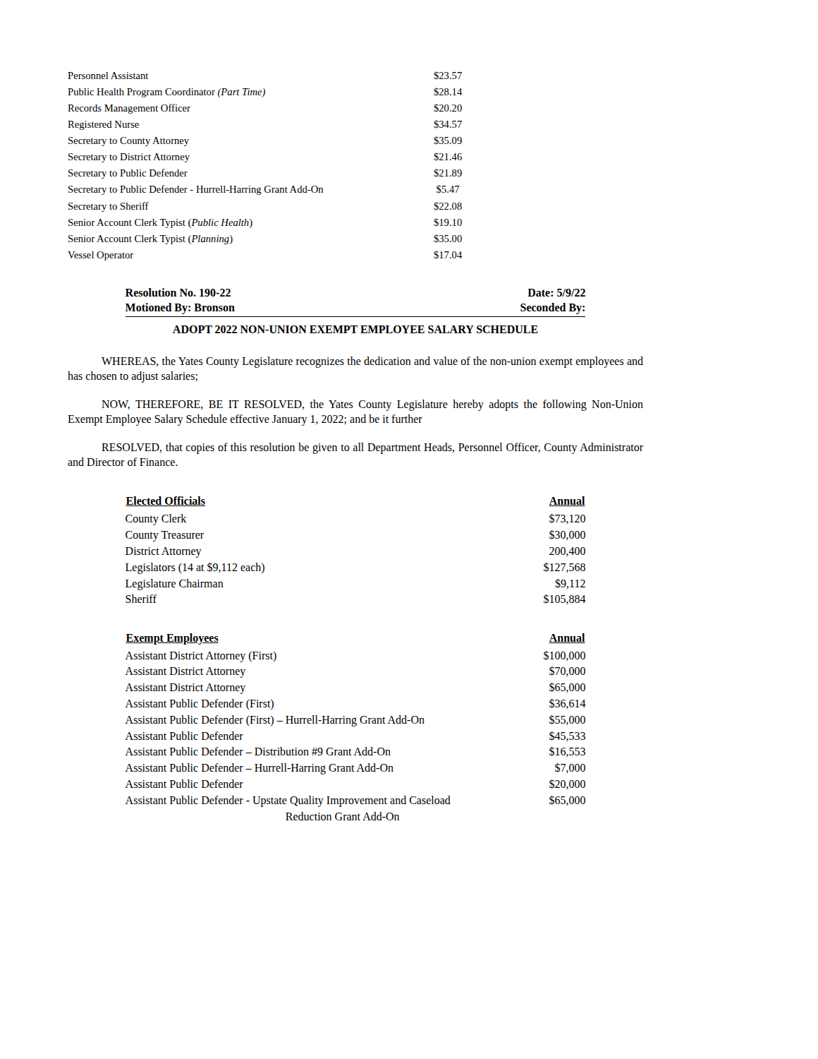| Personnel Assistant | $23.57 |
| Public Health Program Coordinator (Part Time) | $28.14 |
| Records Management Officer | $20.20 |
| Registered Nurse | $34.57 |
| Secretary to County Attorney | $35.09 |
| Secretary to District Attorney | $21.46 |
| Secretary to Public Defender | $21.89 |
| Secretary to Public Defender - Hurrell-Harring Grant Add-On | $5.47 |
| Secretary to Sheriff | $22.08 |
| Senior Account Clerk Typist ( Public Health ) | $19.10 |
| Senior Account Clerk Typist ( Planning ) | $35.00 |
| Vessel Operator | $17.04 |
Resolution No. 190-22 Date: 5/9/22
Motioned By: Bronson Seconded By:
Adopt 2022 Non-Union Exempt Employee Salary Schedule
WHEREAS, the Yates County Legislature recognizes the dedication and value of the non-union exempt employees and has chosen to adjust salaries;
NOW, THEREFORE, BE IT RESOLVED, the Yates County Legislature hereby adopts the following Non-Union Exempt Employee Salary Schedule effective January 1, 2022; and be it further
RESOLVED, that copies of this resolution be given to all Department Heads, Personnel Officer, County Administrator and Director of Finance.
| Elected Officials | Annual |
| --- | --- |
| County Clerk | $73,120 |
| County Treasurer | $30,000 |
| District Attorney | 200,400 |
| Legislators (14 at $9,112 each) | $127,568 |
| Legislature Chairman | $9,112 |
| Sheriff | $105,884 |
| Exempt Employees | Annual |
| Assistant District Attorney (First) | $100,000 |
| Assistant District Attorney | $70,000 |
| Assistant District Attorney | $65,000 |
| Assistant Public Defender (First) | $36,614 |
| Assistant Public Defender (First) – Hurrell-Harring Grant Add-On | $55,000 |
| Assistant Public Defender | $45,533 |
| Assistant Public Defender – Distribution #9 Grant Add-On | $16,553 |
| Assistant Public Defender – Hurrell-Harring Grant Add-On | $7,000 |
| Assistant Public Defender | $20,000 |
| Assistant Public Defender - Upstate Quality Improvement and Caseload | $65,000 |
| Reduction Grant Add-On | |